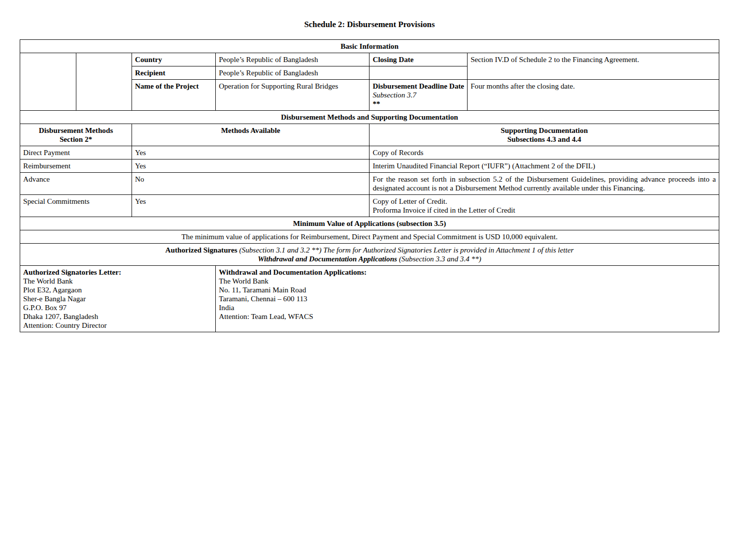Schedule 2: Disbursement Provisions
| Basic Information |
| | | Country | People’s Republic of Bangladesh | Closing Date | Section IV.D of Schedule 2 to the Financing Agreement. |
| Recipient | People’s Republic of Bangladesh | |
| Name of the Project | Operation for Supporting Rural Bridges | Disbursement Deadline Date Subsection 3.7 ** | Four months after the closing date. |
| Disbursement Methods and Supporting Documentation |
| Disbursement Methods Section 2* | Methods Available | Supporting Documentation Subsections 4.3 and 4.4 |
| Direct Payment | Yes | Copy of Records |
| Reimbursement | Yes | Interim Unaudited Financial Report (“IUFR”) (Attachment 2 of the DFIL) |
| Advance | No | For the reason set forth in subsection 5.2 of the Disbursement Guidelines, providing advance proceeds into a designated account is not a Disbursement Method currently available under this Financing. |
| Special Commitments | Yes | Copy of Letter of Credit. Proforma Invoice if cited in the Letter of Credit |
| Minimum Value of Applications (subsection 3.5) |
| The minimum value of applications for Reimbursement, Direct Payment and Special Commitment is USD 10,000 equivalent. |
| Authorized Signatures (Subsection 3.1 and 3.2 **) The form for Authorized Signatories Letter is provided in Attachment 1 of this letter Withdrawal and Documentation Applications (Subsection 3.3 and 3.4 **) |
| Authorized Signatories Letter: The World Bank Plot E32, Agargaon Sher-e Bangla Nagar G.P.O. Box 97 Dhaka 1207, Bangladesh Attention: Country Director | Withdrawal and Documentation Applications: The World Bank No. 11, Taramani Main Road Taramani, Chennai – 600 113 India Attention: Team Lead, WFACS |
| Financing Number | IDA 6332-BD |